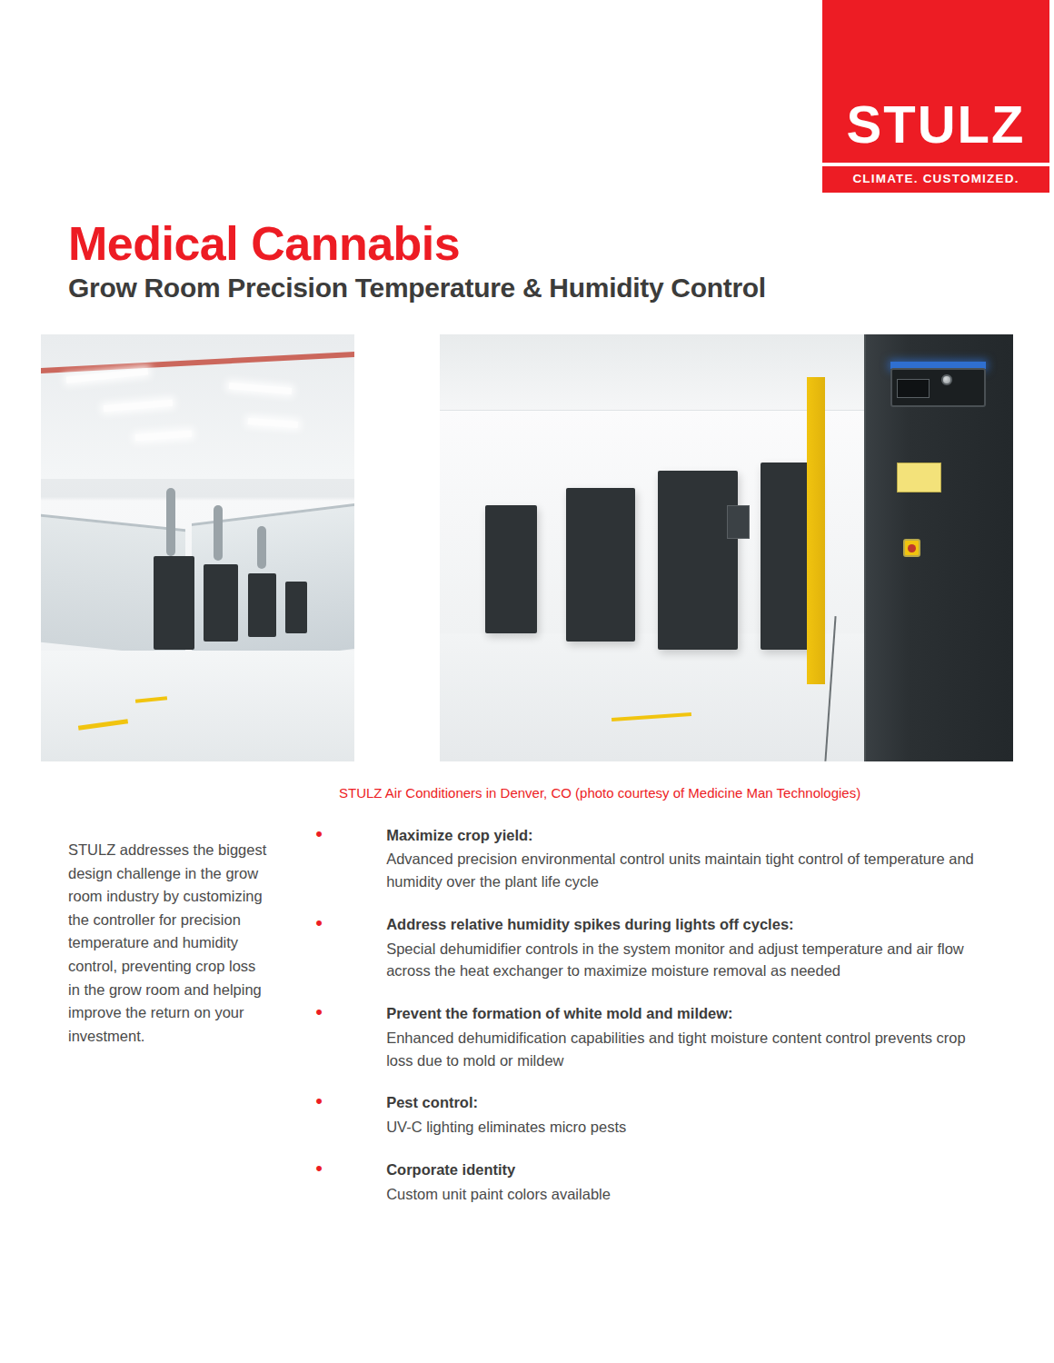STULZ
CLIMATE. CUSTOMIZED.
Medical Cannabis
Grow Room Precision Temperature & Humidity Control
STULZ Air Conditioners in Denver, CO (photo courtesy of Medicine Man Technologies)
STULZ addresses the biggest design challenge in the grow room industry by customizing the controller for precision temperature and humidity control, preventing crop loss in the grow room and helping improve the return on your investment.
Maximize crop yield: Advanced precision environmental control units maintain tight control of temperature and humidity over the plant life cycle
Address relative humidity spikes during lights off cycles: Special dehumidifier controls in the system monitor and adjust temperature and air flow across the heat exchanger to maximize moisture removal as needed
Prevent the formation of white mold and mildew: Enhanced dehumidification capabilities and tight moisture content control prevents crop loss due to mold or mildew
Pest control: UV-C lighting eliminates micro pests
Corporate identity Custom unit paint colors available